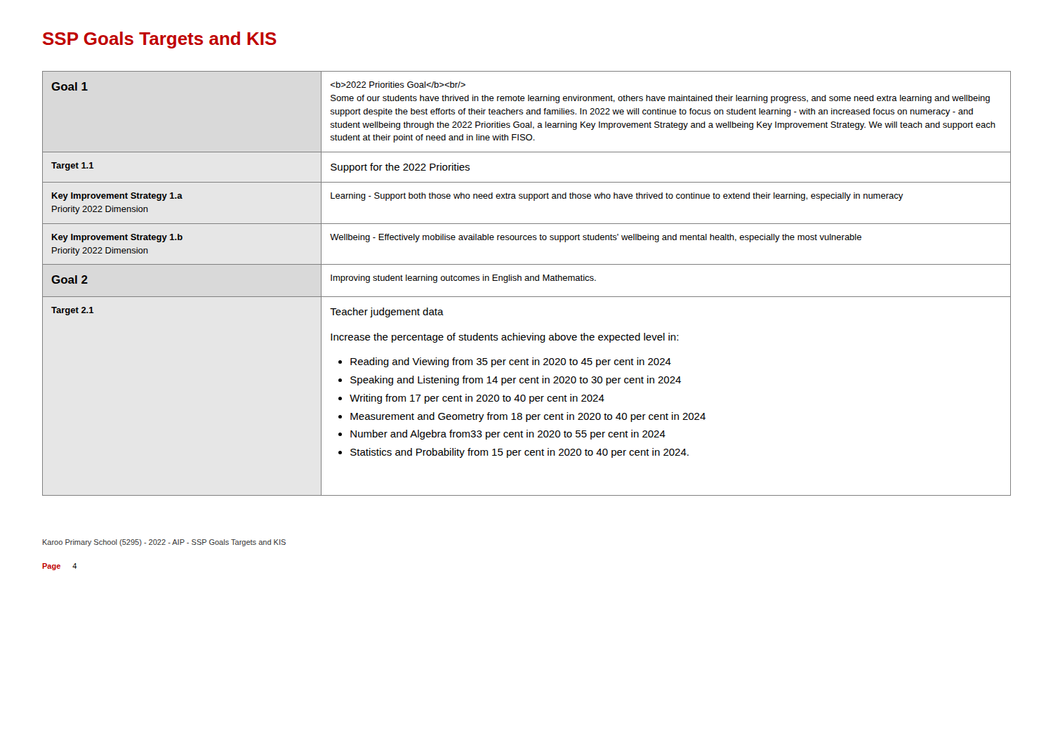SSP Goals Targets and KIS
| Goal 1 | <b>2022 Priorities Goal</b><br/> Some of our students have thrived in the remote learning environment, others have maintained their learning progress, and some need extra learning and wellbeing support despite the best efforts of their teachers and families. In 2022 we will continue to focus on student learning - with an increased focus on numeracy - and student wellbeing through the 2022 Priorities Goal, a learning Key Improvement Strategy and a wellbeing Key Improvement Strategy. We will teach and support each student at their point of need and in line with FISO. |
| Target 1.1 | Support for the 2022 Priorities |
| Key Improvement Strategy 1.a Priority 2022 Dimension | Learning - Support both those who need extra support and those who have thrived to continue to extend their learning, especially in numeracy |
| Key Improvement Strategy 1.b Priority 2022 Dimension | Wellbeing - Effectively mobilise available resources to support students' wellbeing and mental health, especially the most vulnerable |
| Goal 2 | Improving student learning outcomes in English and Mathematics. |
| Target 2.1 | Teacher judgement data Increase the percentage of students achieving above the expected level in: Reading and Viewing from 35 per cent in 2020 to 45 per cent in 2024 Speaking and Listening from 14 per cent in 2020 to 30 per cent in 2024 Writing from 17 per cent in 2020 to 40 per cent in 2024 Measurement and Geometry from 18 per cent in 2020 to 40 per cent in 2024 Number and Algebra from33 per cent in 2020 to 55 per cent in 2024 Statistics and Probability from 15 per cent in 2020 to 40 per cent in 2024. |
Karoo Primary School (5295) - 2022 - AIP - SSP Goals Targets and KIS
Page 4